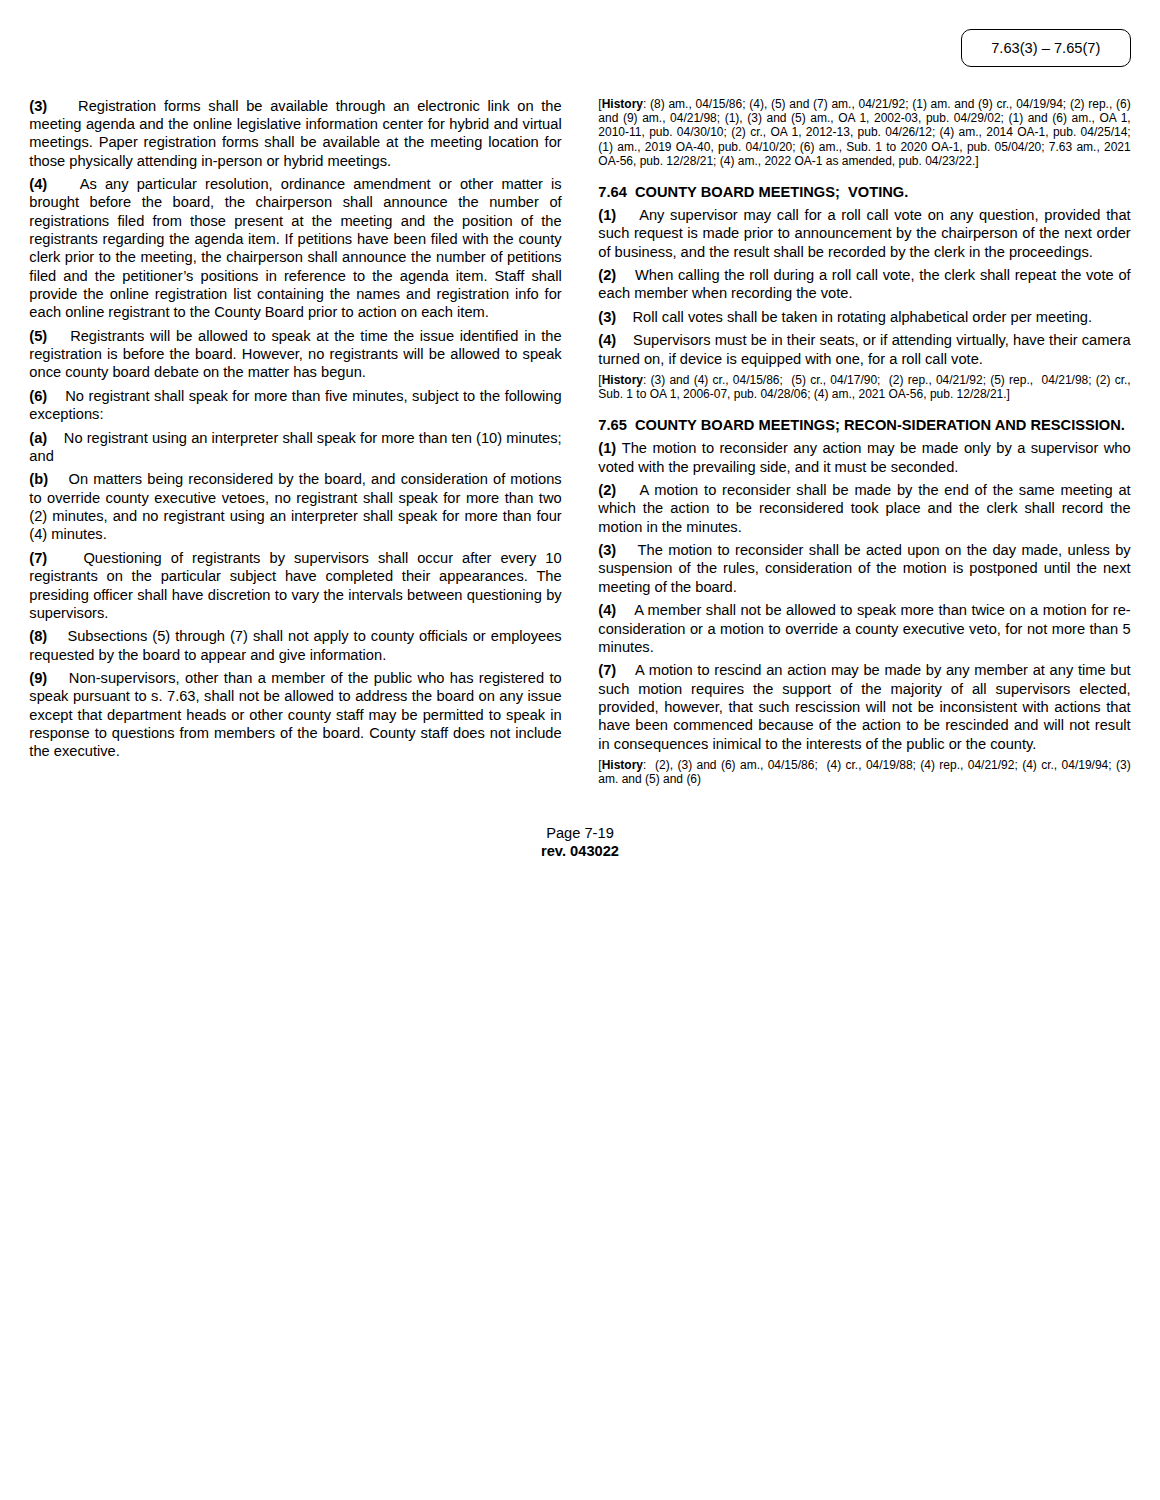7.63(3) – 7.65(7)
(3) Registration forms shall be available through an electronic link on the meeting agenda and the online legislative information center for hybrid and virtual meetings. Paper registration forms shall be available at the meeting location for those physically attending in-person or hybrid meetings.
(4) As any particular resolution, ordinance amendment or other matter is brought before the board, the chairperson shall announce the number of registrations filed from those present at the meeting and the position of the registrants regarding the agenda item. If petitions have been filed with the county clerk prior to the meeting, the chairperson shall announce the number of petitions filed and the petitioner’s positions in reference to the agenda item. Staff shall provide the online registration list containing the names and registration info for each online registrant to the County Board prior to action on each item.
(5) Registrants will be allowed to speak at the time the issue identified in the registration is before the board. However, no registrants will be allowed to speak once county board debate on the matter has begun.
(6) No registrant shall speak for more than five minutes, subject to the following exceptions:
(a) No registrant using an interpreter shall speak for more than ten (10) minutes; and
(b) On matters being reconsidered by the board, and consideration of motions to override county executive vetoes, no registrant shall speak for more than two (2) minutes, and no registrant using an interpreter shall speak for more than four (4) minutes.
(7) Questioning of registrants by supervisors shall occur after every 10 registrants on the particular subject have completed their appearances. The presiding officer shall have discretion to vary the intervals between questioning by supervisors.
(8) Subsections (5) through (7) shall not apply to county officials or employees requested by the board to appear and give information.
(9) Non-supervisors, other than a member of the public who has registered to speak pursuant to s. 7.63, shall not be allowed to address the board on any issue except that department heads or other county staff may be permitted to speak in response to questions from members of the board. County staff does not include the executive.
[History: (8) am., 04/15/86; (4), (5) and (7) am., 04/21/92; (1) am. and (9) cr., 04/19/94; (2) rep., (6) and (9) am., 04/21/98; (1), (3) and (5) am., OA 1, 2002-03, pub. 04/29/02; (1) and (6) am., OA 1, 2010-11, pub. 04/30/10; (2) cr., OA 1, 2012-13, pub. 04/26/12; (4) am., 2014 OA-1, pub. 04/25/14; (1) am., 2019 OA-40, pub. 04/10/20; (6) am., Sub. 1 to 2020 OA-1, pub. 05/04/20; 7.63 am., 2021 OA-56, pub. 12/28/21; (4) am., 2022 OA-1 as amended, pub. 04/23/22.]
7.64 COUNTY BOARD MEETINGS; VOTING.
(1) Any supervisor may call for a roll call vote on any question, provided that such request is made prior to announcement by the chairperson of the next order of business, and the result shall be recorded by the clerk in the proceedings.
(2) When calling the roll during a roll call vote, the clerk shall repeat the vote of each member when recording the vote.
(3) Roll call votes shall be taken in rotating alphabetical order per meeting.
(4) Supervisors must be in their seats, or if attending virtually, have their camera turned on, if device is equipped with one, for a roll call vote.
[History: (3) and (4) cr., 04/15/86; (5) cr., 04/17/90; (2) rep., 04/21/92; (5) rep., 04/21/98; (2) cr., Sub. 1 to OA 1, 2006-07, pub. 04/28/06; (4) am., 2021 OA-56, pub. 12/28/21.]
7.65 COUNTY BOARD MEETINGS; RECON-SIDERATION AND RESCISSION.
(1) The motion to reconsider any action may be made only by a supervisor who voted with the prevailing side, and it must be seconded.
(2) A motion to reconsider shall be made by the end of the same meeting at which the action to be reconsidered took place and the clerk shall record the motion in the minutes.
(3) The motion to reconsider shall be acted upon on the day made, unless by suspension of the rules, consideration of the motion is postponed until the next meeting of the board.
(4) A member shall not be allowed to speak more than twice on a motion for re-consideration or a motion to override a county executive veto, for not more than 5 minutes.
(7) A motion to rescind an action may be made by any member at any time but such motion requires the support of the majority of all supervisors elected, provided, however, that such rescission will not be inconsistent with actions that have been commenced because of the action to be rescinded and will not result in consequences inimical to the interests of the public or the county.
[History: (2), (3) and (6) am., 04/15/86; (4) cr., 04/19/88; (4) rep., 04/21/92; (4) cr., 04/19/94; (3) am. and (5) and (6)
Page 7-19
rev. 043022